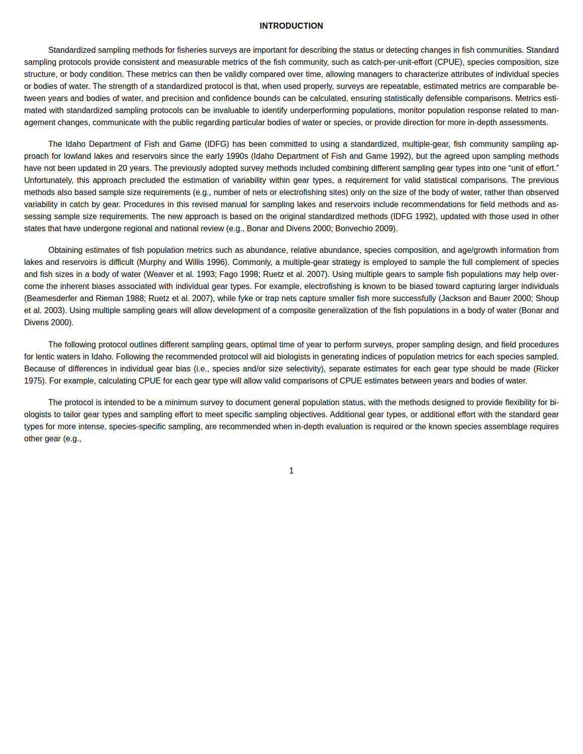INTRODUCTION
Standardized sampling methods for fisheries surveys are important for describing the status or detecting changes in fish communities. Standard sampling protocols provide consistent and measurable metrics of the fish community, such as catch-per-unit-effort (CPUE), species composition, size structure, or body condition. These metrics can then be validly compared over time, allowing managers to characterize attributes of individual species or bodies of water. The strength of a standardized protocol is that, when used properly, surveys are repeatable, estimated metrics are comparable between years and bodies of water, and precision and confidence bounds can be calculated, ensuring statistically defensible comparisons. Metrics estimated with standardized sampling protocols can be invaluable to identify underperforming populations, monitor population response related to management changes, communicate with the public regarding particular bodies of water or species, or provide direction for more in-depth assessments.
The Idaho Department of Fish and Game (IDFG) has been committed to using a standardized, multiple-gear, fish community sampling approach for lowland lakes and reservoirs since the early 1990s (Idaho Department of Fish and Game 1992), but the agreed upon sampling methods have not been updated in 20 years. The previously adopted survey methods included combining different sampling gear types into one “unit of effort.” Unfortunately, this approach precluded the estimation of variability within gear types, a requirement for valid statistical comparisons. The previous methods also based sample size requirements (e.g., number of nets or electrofishing sites) only on the size of the body of water, rather than observed variability in catch by gear. Procedures in this revised manual for sampling lakes and reservoirs include recommendations for field methods and assessing sample size requirements. The new approach is based on the original standardized methods (IDFG 1992), updated with those used in other states that have undergone regional and national review (e.g., Bonar and Divens 2000; Bonvechio 2009).
Obtaining estimates of fish population metrics such as abundance, relative abundance, species composition, and age/growth information from lakes and reservoirs is difficult (Murphy and Willis 1996). Commonly, a multiple-gear strategy is employed to sample the full complement of species and fish sizes in a body of water (Weaver et al. 1993; Fago 1998; Ruetz et al. 2007). Using multiple gears to sample fish populations may help overcome the inherent biases associated with individual gear types. For example, electrofishing is known to be biased toward capturing larger individuals (Beamesderfer and Rieman 1988; Ruetz et al. 2007), while fyke or trap nets capture smaller fish more successfully (Jackson and Bauer 2000; Shoup et al. 2003). Using multiple sampling gears will allow development of a composite generalization of the fish populations in a body of water (Bonar and Divens 2000).
The following protocol outlines different sampling gears, optimal time of year to perform surveys, proper sampling design, and field procedures for lentic waters in Idaho. Following the recommended protocol will aid biologists in generating indices of population metrics for each species sampled. Because of differences in individual gear bias (i.e., species and/or size selectivity), separate estimates for each gear type should be made (Ricker 1975). For example, calculating CPUE for each gear type will allow valid comparisons of CPUE estimates between years and bodies of water.
The protocol is intended to be a minimum survey to document general population status, with the methods designed to provide flexibility for biologists to tailor gear types and sampling effort to meet specific sampling objectives. Additional gear types, or additional effort with the standard gear types for more intense, species-specific sampling, are recommended when in-depth evaluation is required or the known species assemblage requires other gear (e.g.,
1